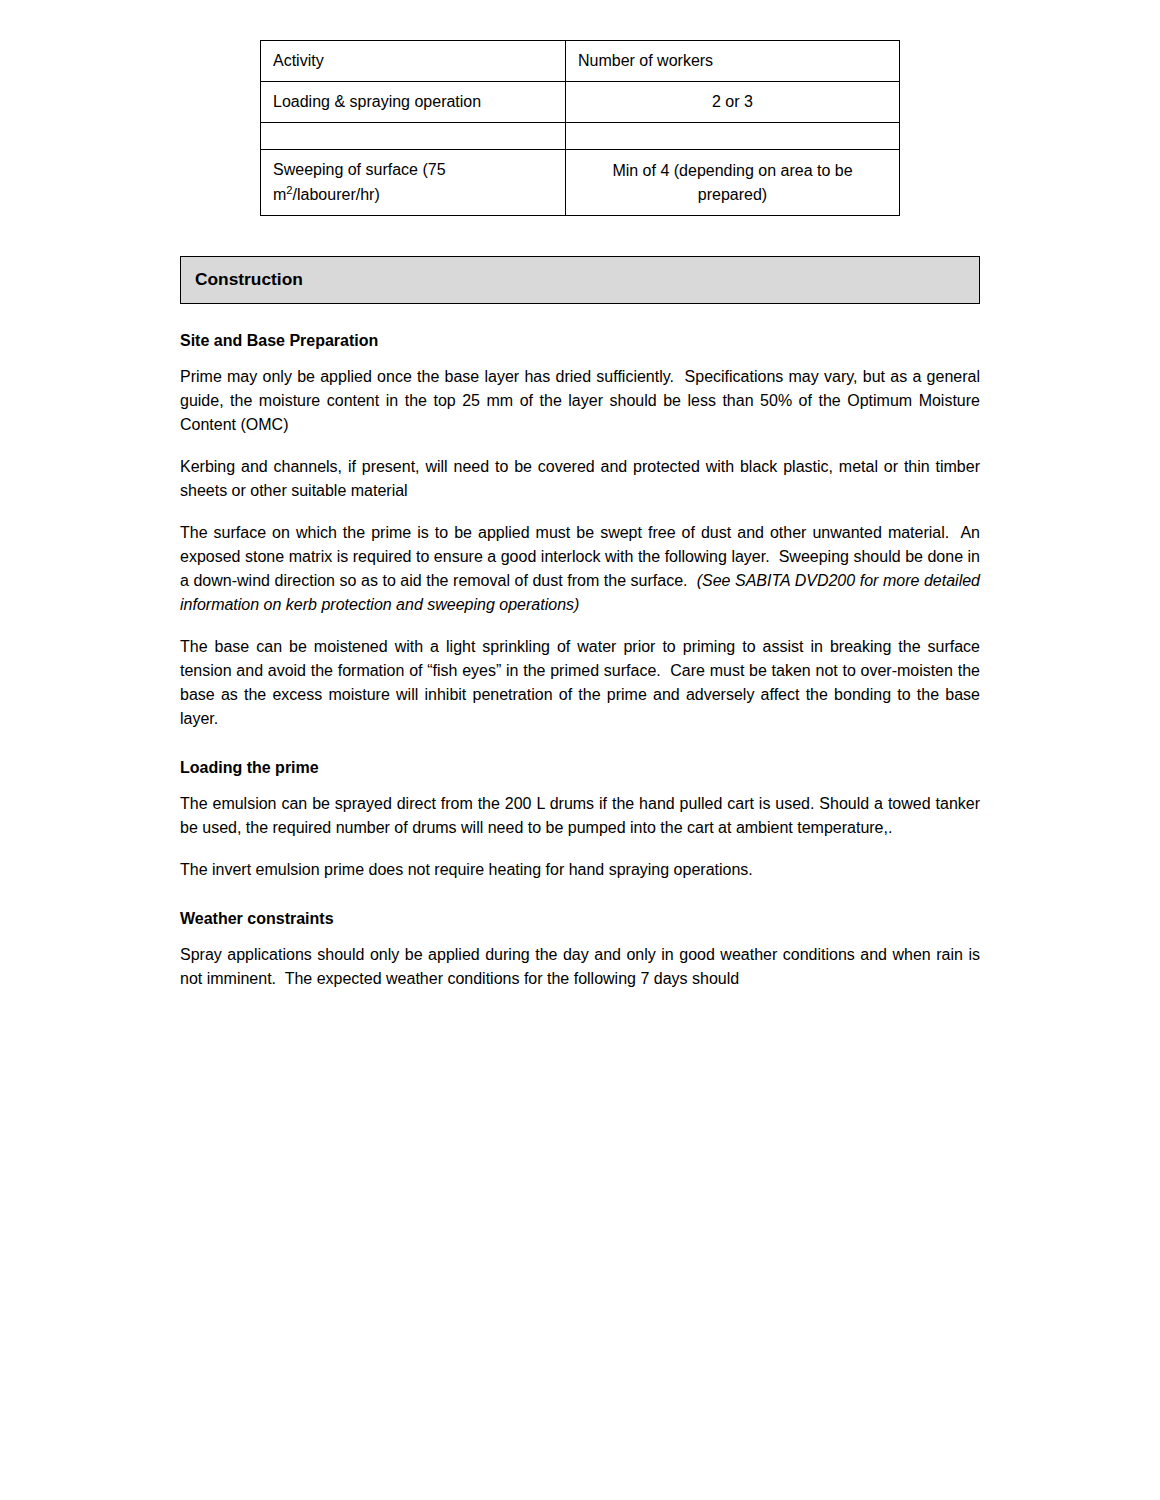| Activity | Number of workers |
| Loading & spraying operation | 2 or 3 |
| Sweeping of surface (75 m 2 /labourer/hr) | Min of 4 (depending on area to be prepared) |
Construction
Site and Base Preparation
Prime may only be applied once the base layer has dried sufficiently. Specifications may vary, but as a general guide, the moisture content in the top 25 mm of the layer should be less than 50% of the Optimum Moisture Content (OMC)
Kerbing and channels, if present, will need to be covered and protected with black plastic, metal or thin timber sheets or other suitable material
The surface on which the prime is to be applied must be swept free of dust and other unwanted material. An exposed stone matrix is required to ensure a good interlock with the following layer. Sweeping should be done in a down-wind direction so as to aid the removal of dust from the surface. (See SABITA DVD200 for more detailed information on kerb protection and sweeping operations)
The base can be moistened with a light sprinkling of water prior to priming to assist in breaking the surface tension and avoid the formation of “fish eyes” in the primed surface. Care must be taken not to over-moisten the base as the excess moisture will inhibit penetration of the prime and adversely affect the bonding to the base layer.
Loading the prime
The emulsion can be sprayed direct from the 200 L drums if the hand pulled cart is used. Should a towed tanker be used, the required number of drums will need to be pumped into the cart at ambient temperature,.
The invert emulsion prime does not require heating for hand spraying operations.
Weather constraints
Spray applications should only be applied during the day and only in good weather conditions and when rain is not imminent. The expected weather conditions for the following 7 days should